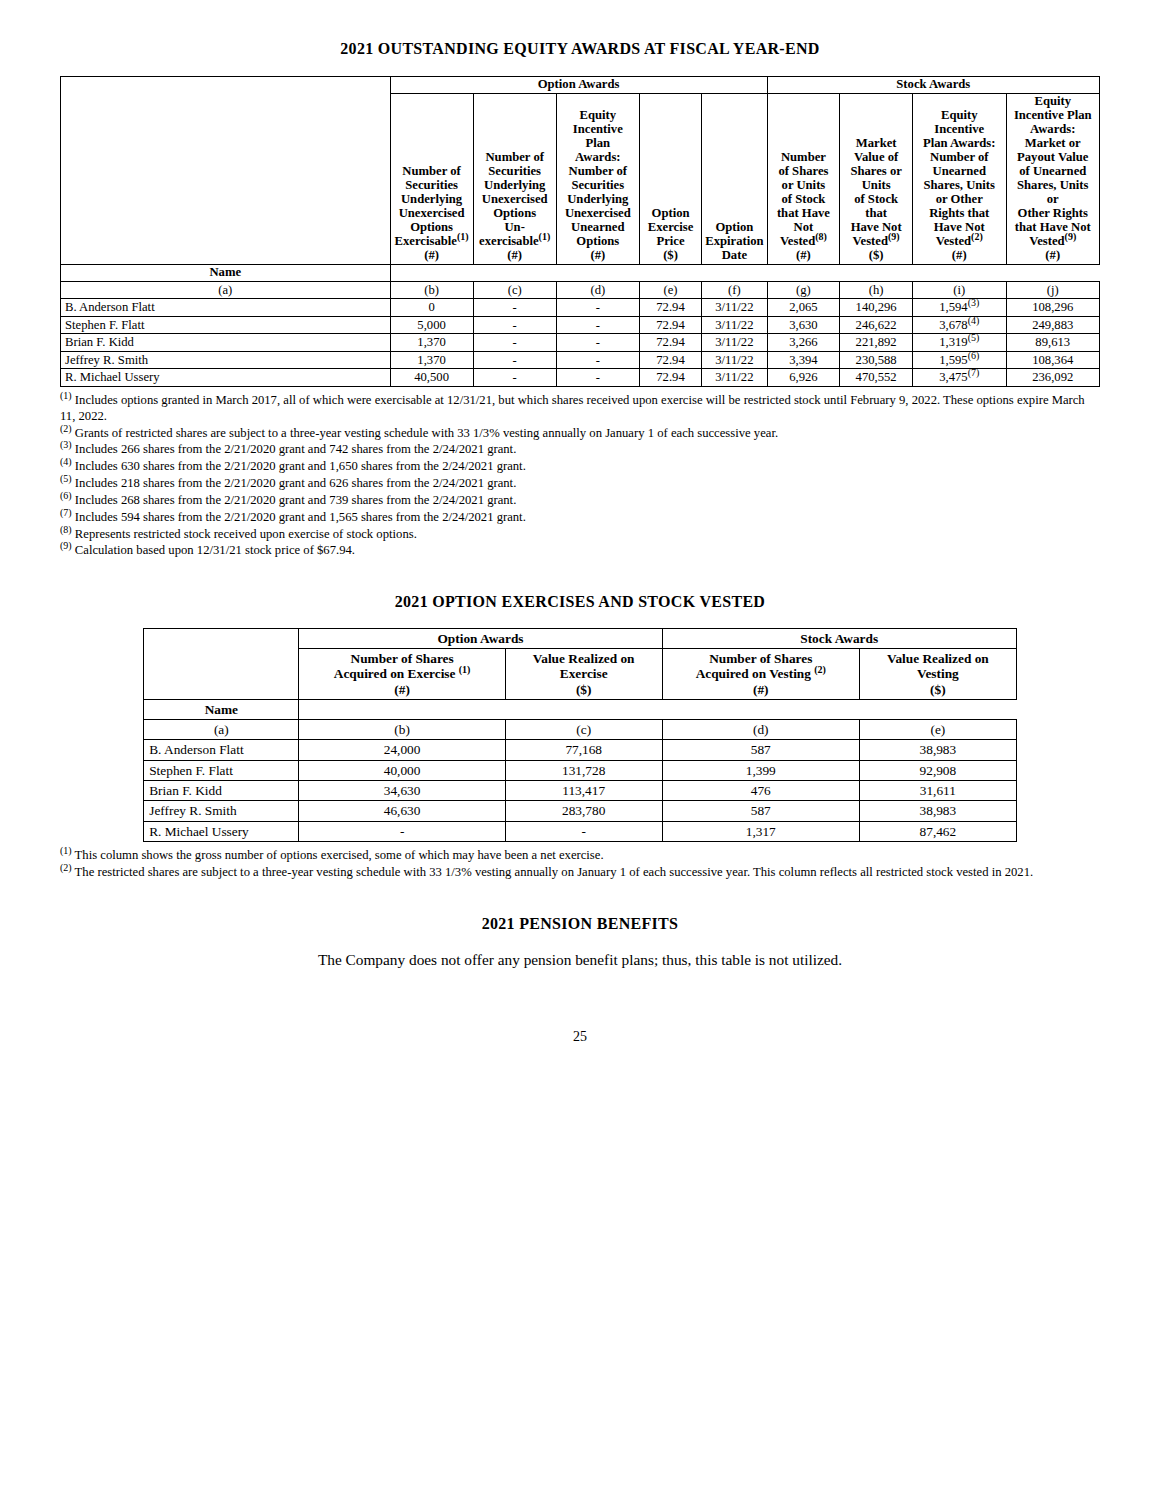2021 OUTSTANDING EQUITY AWARDS AT FISCAL YEAR-END
| | Option Awards | Stock Awards |
| --- | --- | --- |
| Number of Securities Underlying Unexercised Options Exercisable (1) (#) | Number of Securities Underlying Unexercised Options Un- exercisable (1) (#) | Equity Incentive Plan Awards: Number of Securities Underlying Unexercised Unearned Options (#) | Option Exercise Price ($) | Option Expiration Date | Number of Shares or Units of Stock that Have Not Vested (8) (#) | Market Value of Shares or Units of Stock that Have Not Vested (9) ($) | Equity Incentive Plan Awards: Number of Unearned Shares, Units or Other Rights that Have Not Vested (2) (#) | Equity Incentive Plan Awards: Market or Payout Value of Unearned Shares, Units or Other Rights that Have Not Vested (9) (#) |
| Name | |
| (a) | (b) | (c) | (d) | (e) | (f) | (g) | (h) | (i) | (j) |
| B. Anderson Flatt | 0 | - | - | 72.94 | 3/11/22 | 2,065 | 140,296 | 1,594 (3) | 108,296 |
| Stephen F. Flatt | 5,000 | - | - | 72.94 | 3/11/22 | 3,630 | 246,622 | 3,678 (4) | 249,883 |
| Brian F. Kidd | 1,370 | - | - | 72.94 | 3/11/22 | 3,266 | 221,892 | 1,319 (5) | 89,613 |
| Jeffrey R. Smith | 1,370 | - | - | 72.94 | 3/11/22 | 3,394 | 230,588 | 1,595 (6) | 108,364 |
| R. Michael Ussery | 40,500 | - | - | 72.94 | 3/11/22 | 6,926 | 470,552 | 3,475 (7) | 236,092 |
(1) Includes options granted in March 2017, all of which were exercisable at 12/31/21, but which shares received upon exercise will be restricted stock until February 9, 2022. These options expire March 11, 2022.
(2) Grants of restricted shares are subject to a three-year vesting schedule with 33 1/3% vesting annually on January 1 of each successive year.
(3) Includes 266 shares from the 2/21/2020 grant and 742 shares from the 2/24/2021 grant.
(4) Includes 630 shares from the 2/21/2020 grant and 1,650 shares from the 2/24/2021 grant.
(5) Includes 218 shares from the 2/21/2020 grant and 626 shares from the 2/24/2021 grant.
(6) Includes 268 shares from the 2/21/2020 grant and 739 shares from the 2/24/2021 grant.
(7) Includes 594 shares from the 2/21/2020 grant and 1,565 shares from the 2/24/2021 grant.
(8) Represents restricted stock received upon exercise of stock options.
(9) Calculation based upon 12/31/21 stock price of $67.94.
2021 OPTION EXERCISES AND STOCK VESTED
| | Option Awards | Stock Awards |
| --- | --- | --- |
| Number of Shares Acquired on Exercise (1) (#) | Value Realized on Exercise ($) | Number of Shares Acquired on Vesting (2) (#) | Value Realized on Vesting ($) |
| Name | |
| (a) | (b) | (c) | (d) | (e) |
| B. Anderson Flatt | 24,000 | 77,168 | 587 | 38,983 |
| Stephen F. Flatt | 40,000 | 131,728 | 1,399 | 92,908 |
| Brian F. Kidd | 34,630 | 113,417 | 476 | 31,611 |
| Jeffrey R. Smith | 46,630 | 283,780 | 587 | 38,983 |
| R. Michael Ussery | - | - | 1,317 | 87,462 |
(1) This column shows the gross number of options exercised, some of which may have been a net exercise.
(2) The restricted shares are subject to a three-year vesting schedule with 33 1/3% vesting annually on January 1 of each successive year. This column reflects all restricted stock vested in 2021.
2021 PENSION BENEFITS
The Company does not offer any pension benefit plans; thus, this table is not utilized.
25